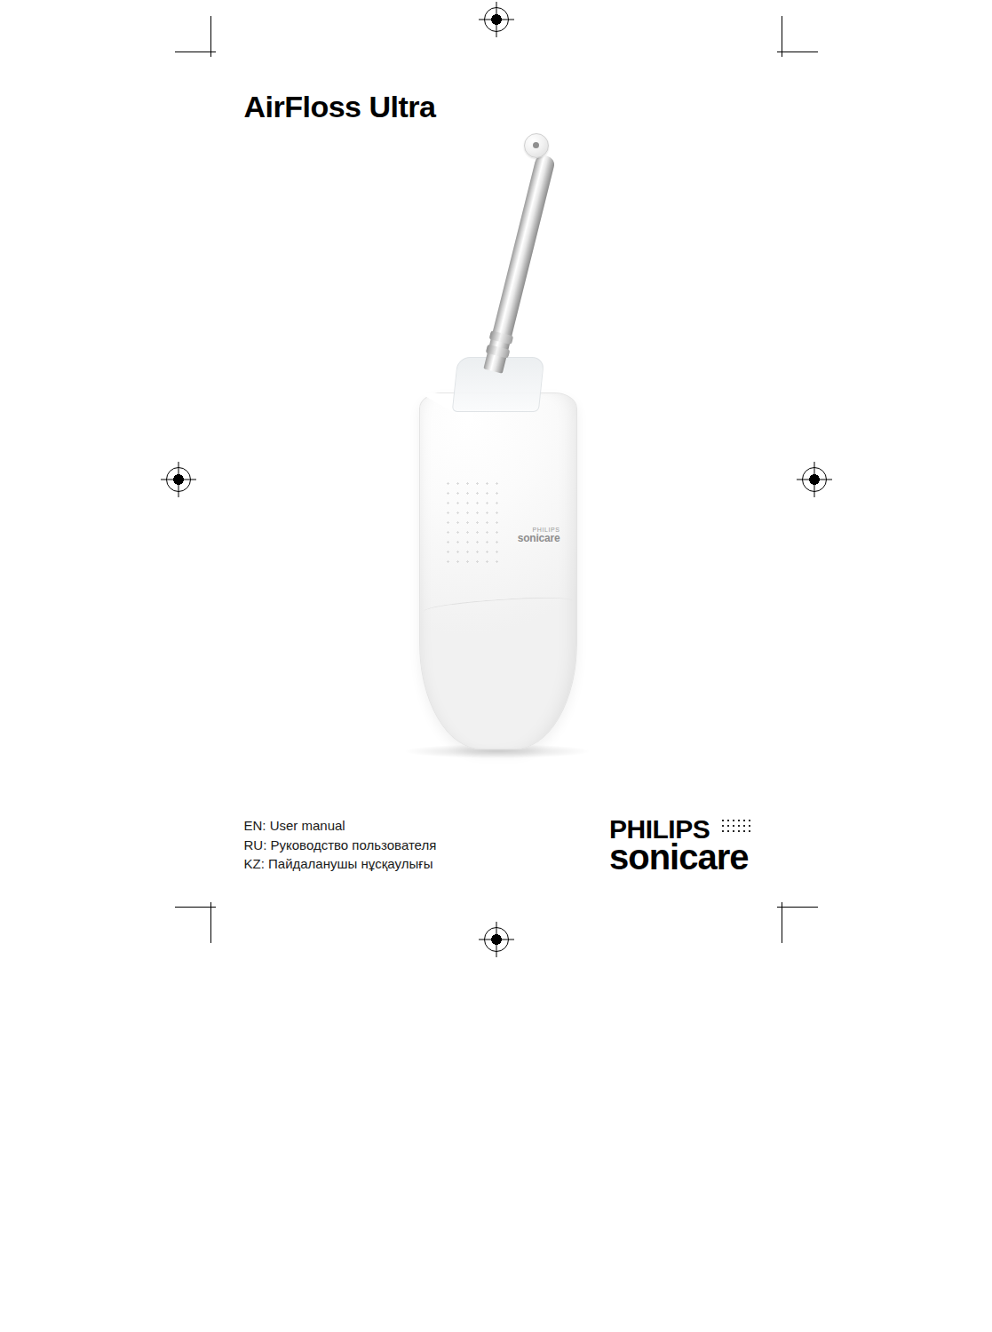AirFloss Ultra
PHILIPS
sonicare
EN: User manual
RU: Руководство пользователя
KZ: Пайдаланушы нұсқаулығы
PHILIPS
sonicare